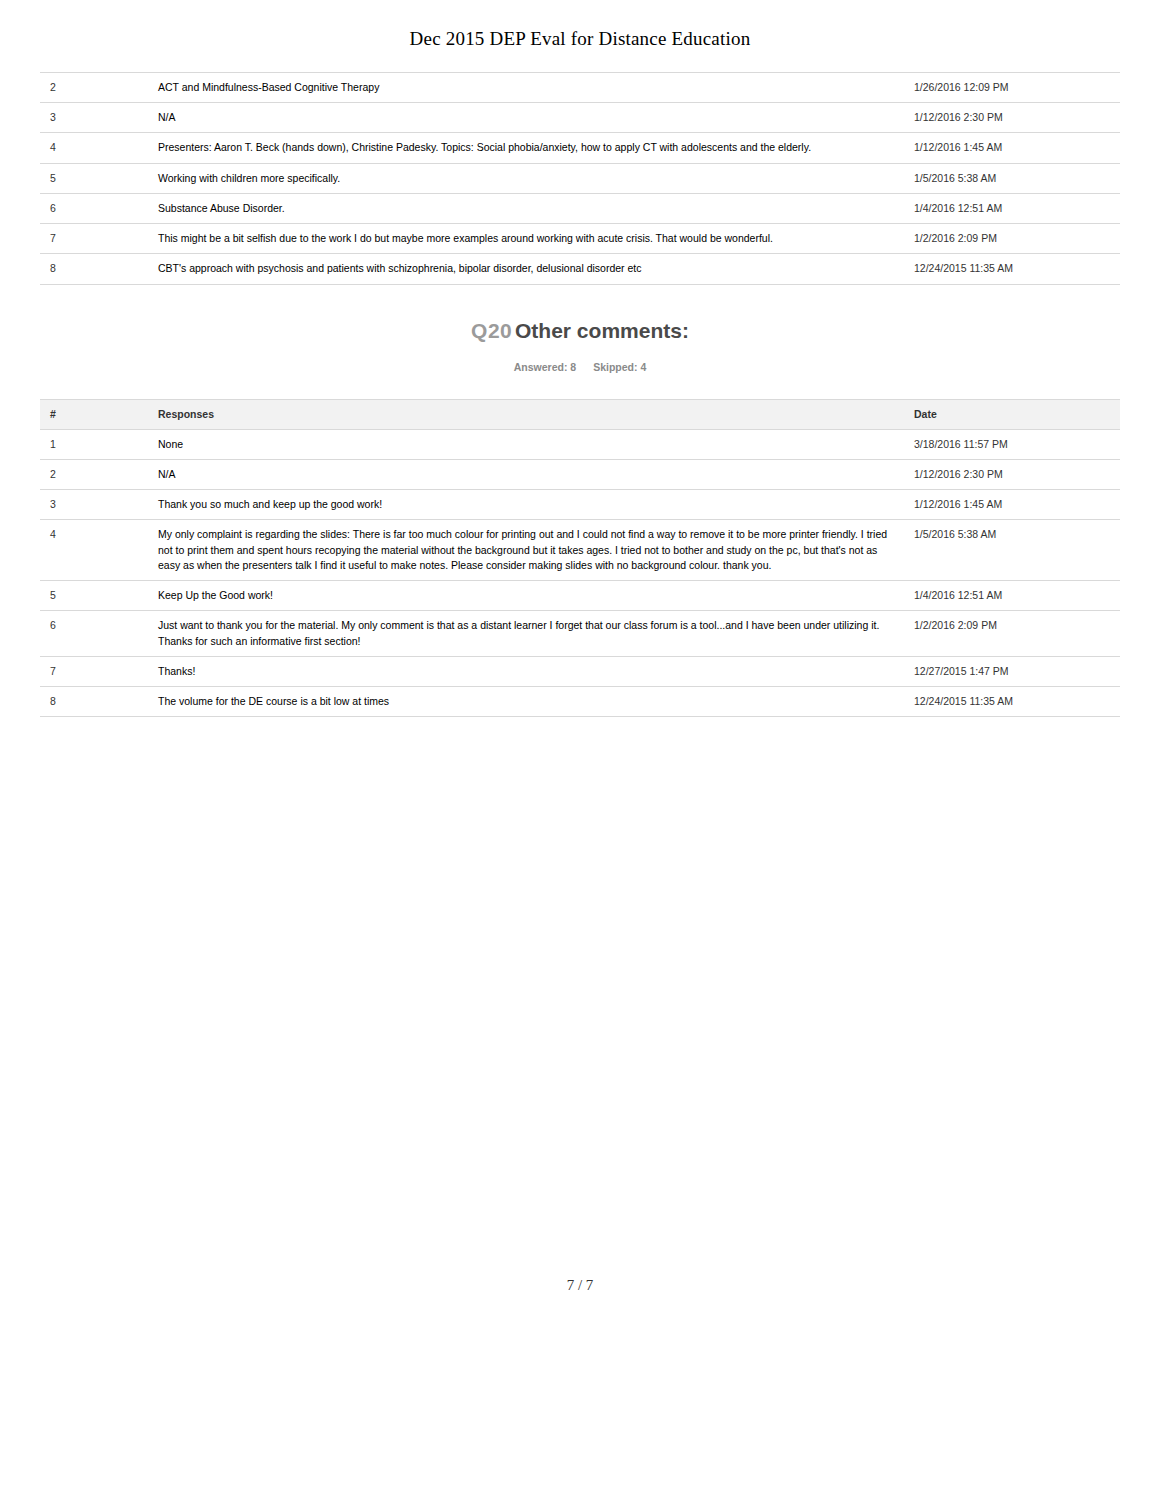Dec 2015 DEP Eval for Distance Education
| 2 | ACT and Mindfulness-Based Cognitive Therapy | 1/26/2016 12:09 PM |
| 3 | N/A | 1/12/2016 2:30 PM |
| 4 | Presenters: Aaron T. Beck (hands down), Christine Padesky. Topics: Social phobia/anxiety, how to apply CT with adolescents and the elderly. | 1/12/2016 1:45 AM |
| 5 | Working with children more specifically. | 1/5/2016 5:38 AM |
| 6 | Substance Abuse Disorder. | 1/4/2016 12:51 AM |
| 7 | This might be a bit selfish due to the work I do but maybe more examples around working with acute crisis. That would be wonderful. | 1/2/2016 2:09 PM |
| 8 | CBT's approach with psychosis and patients with schizophrenia, bipolar disorder, delusional disorder etc | 12/24/2015 11:35 AM |
Q20 Other comments:
Answered: 8 Skipped: 4
| # | Responses | Date |
| --- | --- | --- |
| 1 | None | 3/18/2016 11:57 PM |
| 2 | N/A | 1/12/2016 2:30 PM |
| 3 | Thank you so much and keep up the good work! | 1/12/2016 1:45 AM |
| 4 | My only complaint is regarding the slides: There is far too much colour for printing out and I could not find a way to remove it to be more printer friendly. I tried not to print them and spent hours recopying the material without the background but it takes ages. I tried not to bother and study on the pc, but that's not as easy as when the presenters talk I find it useful to make notes. Please consider making slides with no background colour. thank you. | 1/5/2016 5:38 AM |
| 5 | Keep Up the Good work! | 1/4/2016 12:51 AM |
| 6 | Just want to thank you for the material. My only comment is that as a distant learner I forget that our class forum is a tool...and I have been under utilizing it. Thanks for such an informative first section! | 1/2/2016 2:09 PM |
| 7 | Thanks! | 12/27/2015 1:47 PM |
| 8 | The volume for the DE course is a bit low at times | 12/24/2015 11:35 AM |
7 / 7